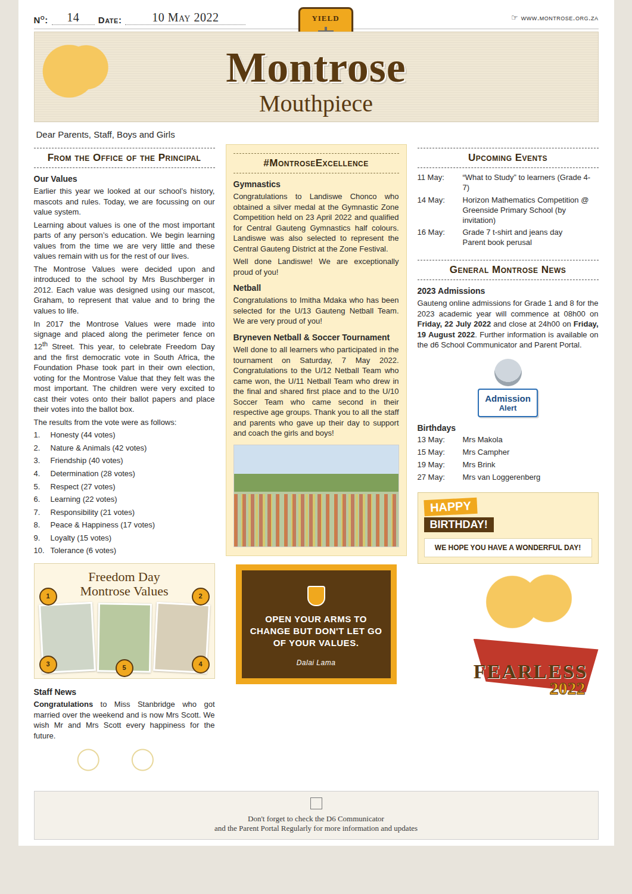No: 14 Date: 10 May 2022
☞ www.montrose.org.za
YIELD
NOT
MySchool
Montrose
Mouthpiece
Dear Parents, Staff, Boys and Girls
From the Office of the Principal
Our Values
Earlier this year we looked at our school’s history, mascots and rules. Today, we are focussing on our value system.
Learning about values is one of the most important parts of any person’s education. We begin learning values from the time we are very little and these values remain with us for the rest of our lives.
The Montrose Values were decided upon and introduced to the school by Mrs Buschberger in 2012. Each value was designed using our mascot, Graham, to represent that value and to bring the values to life.
In 2017 the Montrose Values were made into signage and placed along the perimeter fence on 12th Street. This year, to celebrate Freedom Day and the first democratic vote in South Africa, the Foundation Phase took part in their own election, voting for the Montrose Value that they felt was the most important. The children were very excited to cast their votes onto their ballot papers and place their votes into the ballot box.
The results from the vote were as follows:
Honesty (44 votes)
Nature & Animals (42 votes)
Friendship (40 votes)
Determination (28 votes)
Respect (27 votes)
Learning (22 votes)
Responsibility (21 votes)
Peace & Happiness (17 votes)
Loyalty (15 votes)
Tolerance (6 votes)
Freedom Day
Montrose Values
1
2
3
4
5
Staff News
Congratulations to Miss Stanbridge who got married over the weekend and is now Mrs Scott. We wish Mr and Mrs Scott every happiness for the future.
#MontroseExcellence
Gymnastics
Congratulations to Landiswe Chonco who obtained a silver medal at the Gymnastic Zone Competition held on 23 April 2022 and qualified for Central Gauteng Gymnastics half colours. Landiswe was also selected to represent the Central Gauteng District at the Zone Festival.
Well done Landiswe! We are exceptionally proud of you!
Netball
Congratulations to Imitha Mdaka who has been selected for the U/13 Gauteng Netball Team. We are very proud of you!
Bryneven Netball & Soccer Tournament
Well done to all learners who participated in the tournament on Saturday, 7 May 2022. Congratulations to the U/12 Netball Team who came won, the U/11 Netball Team who drew in the final and shared first place and to the U/10 Soccer Team who came second in their respective age groups. Thank you to all the staff and parents who gave up their day to support and coach the girls and boys!
OPEN YOUR ARMS TO CHANGE BUT DON'T LET GO OF YOUR VALUES. Dalai Lama
Upcoming Events
| 11 May: | “What to Study” to learners (Grade 4-7) |
| 14 May: | Horizon Mathematics Competition @ Greenside Primary School (by invitation) |
| 16 May: | Grade 7 t-shirt and jeans day Parent book perusal |
General Montrose News
2023 Admissions
Gauteng online admissions for Grade 1 and 8 for the 2023 academic year will commence at 08h00 on Friday, 22 July 2022 and close at 24h00 on Friday, 19 August 2022. Further information is available on the d6 School Communicator and Parent Portal.
Admission Alert
Birthdays
| 13 May: | Mrs Makola |
| 15 May: | Mrs Campher |
| 19 May: | Mrs Brink |
| 27 May: | Mrs van Loggerenberg |
HAPPY
BIRTHDAY!
WE HOPE YOU HAVE A WONDERFUL DAY!
FEARLESS
2022
Don't forget to check the D6 Communicator
and the Parent Portal Regularly for more information and updates